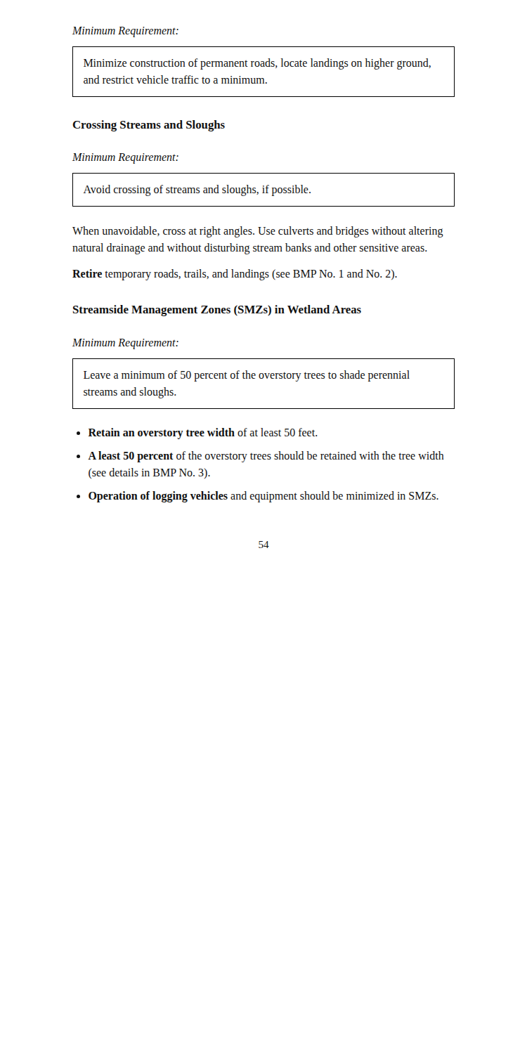Minimum Requirement:
Minimize construction of permanent roads, locate landings on higher ground, and restrict vehicle traffic to a minimum.
Crossing Streams and Sloughs
Minimum Requirement:
Avoid crossing of streams and sloughs, if possible.
When unavoidable, cross at right angles. Use culverts and bridges without altering natural drainage and without disturbing stream banks and other sensitive areas.
Retire temporary roads, trails, and landings (see BMP No. 1 and No. 2).
Streamside Management Zones (SMZs) in Wetland Areas
Minimum Requirement:
Leave a minimum of 50 percent of the overstory trees to shade perennial streams and sloughs.
Retain an overstory tree width of at least 50 feet.
A least 50 percent of the overstory trees should be retained with the tree width (see details in BMP No. 3).
Operation of logging vehicles and equipment should be minimized in SMZs.
54